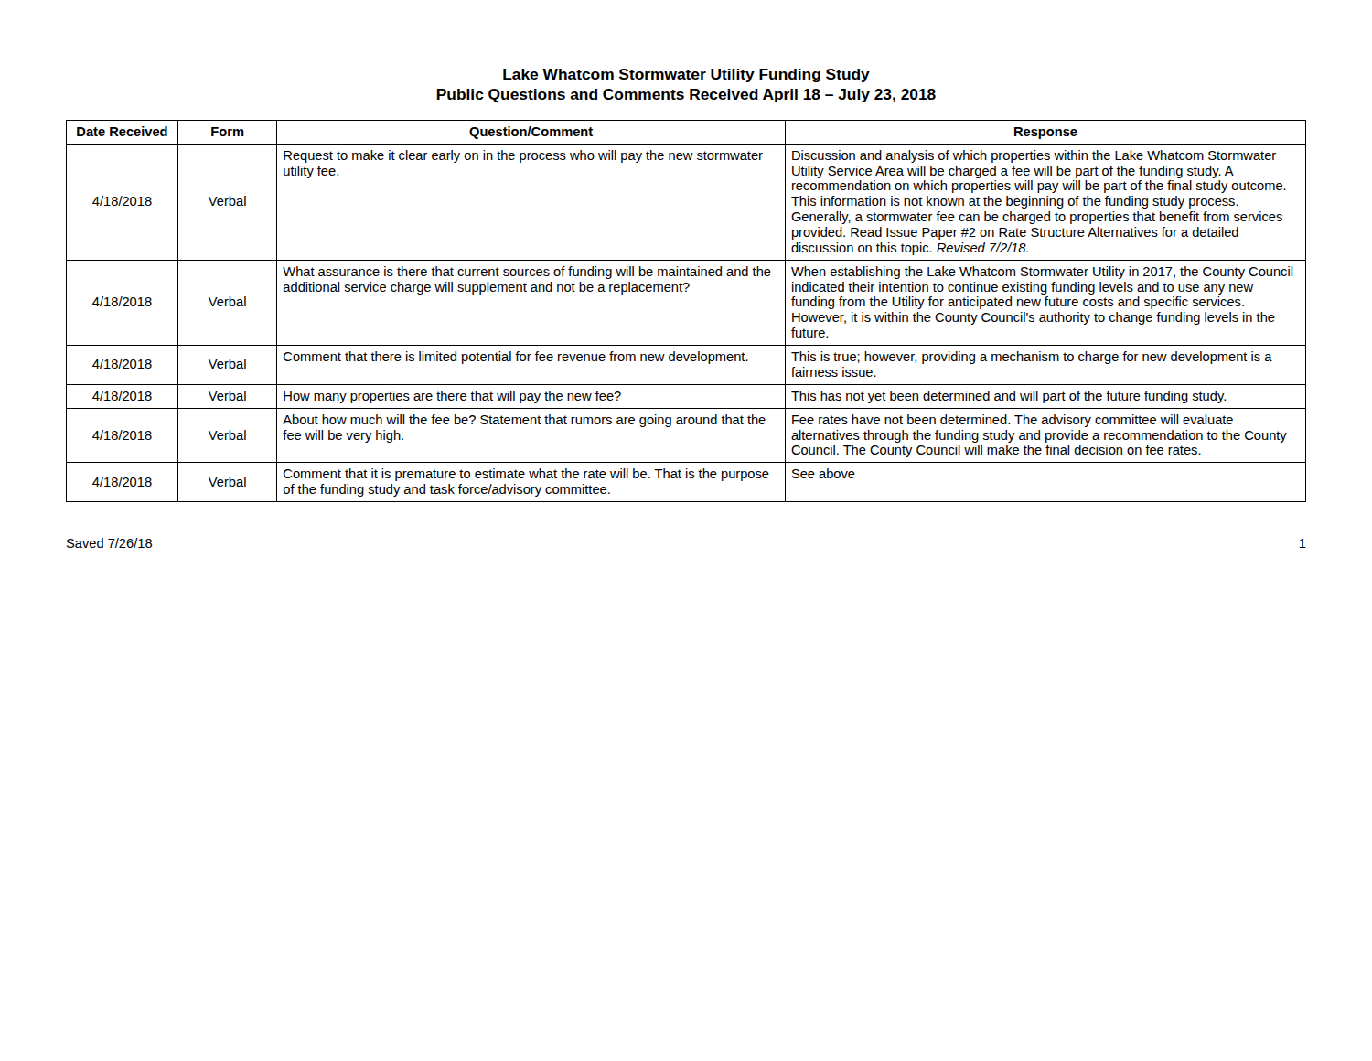Lake Whatcom Stormwater Utility Funding Study
Public Questions and Comments Received April 18 – July 23, 2018
| Date Received | Form | Question/Comment | Response |
| --- | --- | --- | --- |
| 4/18/2018 | Verbal | Request to make it clear early on in the process who will pay the new stormwater utility fee. | Discussion and analysis of which properties within the Lake Whatcom Stormwater Utility Service Area will be charged a fee will be part of the funding study. A recommendation on which properties will pay will be part of the final study outcome. This information is not known at the beginning of the funding study process. Generally, a stormwater fee can be charged to properties that benefit from services provided. Read Issue Paper #2 on Rate Structure Alternatives for a detailed discussion on this topic. Revised 7/2/18. |
| 4/18/2018 | Verbal | What assurance is there that current sources of funding will be maintained and the additional service charge will supplement and not be a replacement? | When establishing the Lake Whatcom Stormwater Utility in 2017, the County Council indicated their intention to continue existing funding levels and to use any new funding from the Utility for anticipated new future costs and specific services. However, it is within the County Council's authority to change funding levels in the future. |
| 4/18/2018 | Verbal | Comment that there is limited potential for fee revenue from new development. | This is true; however, providing a mechanism to charge for new development is a fairness issue. |
| 4/18/2018 | Verbal | How many properties are there that will pay the new fee? | This has not yet been determined and will part of the future funding study. |
| 4/18/2018 | Verbal | About how much will the fee be? Statement that rumors are going around that the fee will be very high. | Fee rates have not been determined. The advisory committee will evaluate alternatives through the funding study and provide a recommendation to the County Council. The County Council will make the final decision on fee rates. |
| 4/18/2018 | Verbal | Comment that it is premature to estimate what the rate will be. That is the purpose of the funding study and task force/advisory committee. | See above |
Saved 7/26/18 1